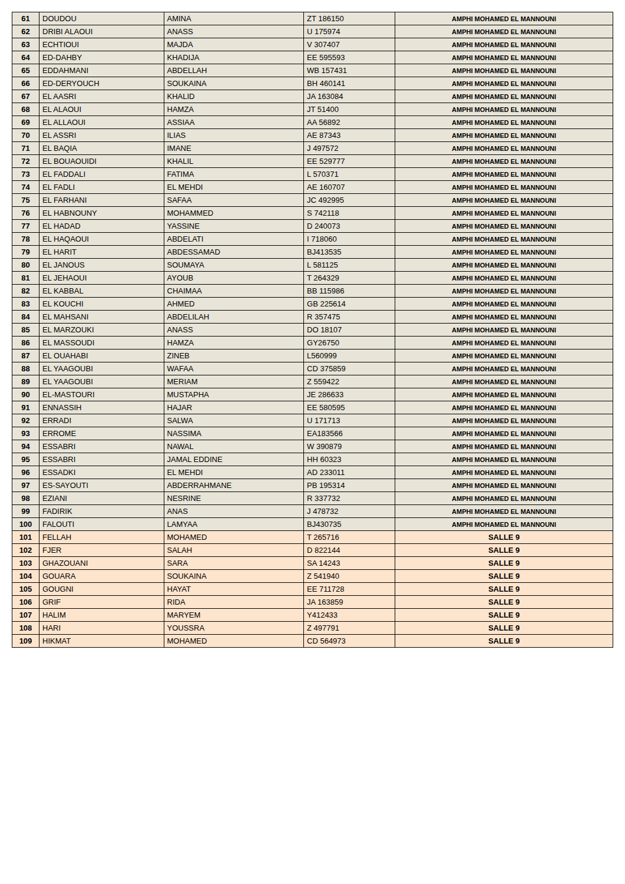| 61 | DOUDOU | AMINA | ZT 186150 | AMPHI MOHAMED EL MANNOUNI |
| 62 | DRIBI ALAOUI | ANASS | U 175974 | AMPHI MOHAMED EL MANNOUNI |
| 63 | ECHTIOUI | MAJDA | V 307407 | AMPHI MOHAMED EL MANNOUNI |
| 64 | ED-DAHBY | KHADIJA | EE 595593 | AMPHI MOHAMED EL MANNOUNI |
| 65 | EDDAHMANI | ABDELLAH | WB 157431 | AMPHI MOHAMED EL MANNOUNI |
| 66 | ED-DERYOUCH | SOUKAINA | BH 460141 | AMPHI MOHAMED EL MANNOUNI |
| 67 | EL AASRI | KHALID | JA 163084 | AMPHI MOHAMED EL MANNOUNI |
| 68 | EL ALAOUI | HAMZA | JT 51400 | AMPHI MOHAMED EL MANNOUNI |
| 69 | EL ALLAOUI | ASSIAA | AA 56892 | AMPHI MOHAMED EL MANNOUNI |
| 70 | EL ASSRI | ILIAS | AE 87343 | AMPHI MOHAMED EL MANNOUNI |
| 71 | EL BAQIA | IMANE | J 497572 | AMPHI MOHAMED EL MANNOUNI |
| 72 | EL BOUAOUIDI | KHALIL | EE 529777 | AMPHI MOHAMED EL MANNOUNI |
| 73 | EL FADDALI | FATIMA | L 570371 | AMPHI MOHAMED EL MANNOUNI |
| 74 | EL FADLI | EL MEHDI | AE 160707 | AMPHI MOHAMED EL MANNOUNI |
| 75 | EL FARHANI | SAFAA | JC 492995 | AMPHI MOHAMED EL MANNOUNI |
| 76 | EL HABNOUNY | MOHAMMED | S 742118 | AMPHI MOHAMED EL MANNOUNI |
| 77 | EL HADAD | YASSINE | D 240073 | AMPHI MOHAMED EL MANNOUNI |
| 78 | EL HAQAOUI | ABDELATI | I 718060 | AMPHI MOHAMED EL MANNOUNI |
| 79 | EL HARIT | ABDESSAMAD | BJ413535 | AMPHI MOHAMED EL MANNOUNI |
| 80 | EL JANOUS | SOUMAYA | L 581125 | AMPHI MOHAMED EL MANNOUNI |
| 81 | EL JEHAOUI | AYOUB | T 264329 | AMPHI MOHAMED EL MANNOUNI |
| 82 | EL KABBAL | CHAIMAA | BB 115986 | AMPHI MOHAMED EL MANNOUNI |
| 83 | EL KOUCHI | AHMED | GB 225614 | AMPHI MOHAMED EL MANNOUNI |
| 84 | EL MAHSANI | ABDELILAH | R 357475 | AMPHI MOHAMED EL MANNOUNI |
| 85 | EL MARZOUKI | ANASS | DO 18107 | AMPHI MOHAMED EL MANNOUNI |
| 86 | EL MASSOUDI | HAMZA | GY26750 | AMPHI MOHAMED EL MANNOUNI |
| 87 | EL OUAHABI | ZINEB | L560999 | AMPHI MOHAMED EL MANNOUNI |
| 88 | EL YAAGOUBI | WAFAA | CD 375859 | AMPHI MOHAMED EL MANNOUNI |
| 89 | EL YAAGOUBI | MERIAM | Z 559422 | AMPHI MOHAMED EL MANNOUNI |
| 90 | EL-MASTOURI | MUSTAPHA | JE 286633 | AMPHI MOHAMED EL MANNOUNI |
| 91 | ENNASSIH | HAJAR | EE 580595 | AMPHI MOHAMED EL MANNOUNI |
| 92 | ERRADI | SALWA | U 171713 | AMPHI MOHAMED EL MANNOUNI |
| 93 | ERROME | NASSIMA | EA183566 | AMPHI MOHAMED EL MANNOUNI |
| 94 | ESSABRI | NAWAL | W 390879 | AMPHI MOHAMED EL MANNOUNI |
| 95 | ESSABRI | JAMAL EDDINE | HH 60323 | AMPHI MOHAMED EL MANNOUNI |
| 96 | ESSADKI | EL MEHDI | AD 233011 | AMPHI MOHAMED EL MANNOUNI |
| 97 | ES-SAYOUTI | ABDERRAHMANE | PB 195314 | AMPHI MOHAMED EL MANNOUNI |
| 98 | EZIANI | NESRINE | R 337732 | AMPHI MOHAMED EL MANNOUNI |
| 99 | FADIRIK | ANAS | J 478732 | AMPHI MOHAMED EL MANNOUNI |
| 100 | FALOUTI | LAMYAA | BJ430735 | AMPHI MOHAMED EL MANNOUNI |
| 101 | FELLAH | MOHAMED | T 265716 | SALLE 9 |
| 102 | FJER | SALAH | D 822144 | SALLE 9 |
| 103 | GHAZOUANI | SARA | SA 14243 | SALLE 9 |
| 104 | GOUARA | SOUKAINA | Z 541940 | SALLE 9 |
| 105 | GOUGNI | HAYAT | EE 711728 | SALLE 9 |
| 106 | GRIF | RIDA | JA 163859 | SALLE 9 |
| 107 | HALIM | MARYEM | Y412433 | SALLE 9 |
| 108 | HARI | YOUSSRA | Z 497791 | SALLE 9 |
| 109 | HIKMAT | MOHAMED | CD 564973 | SALLE 9 |